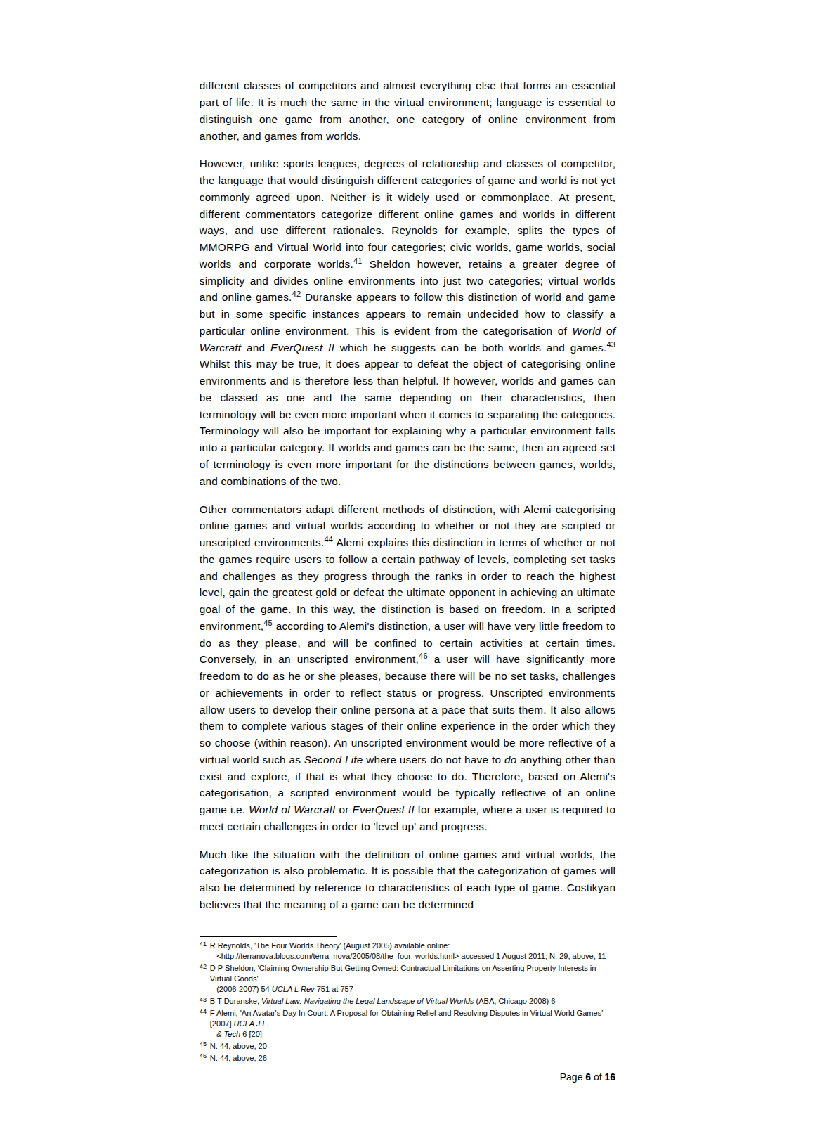different classes of competitors and almost everything else that forms an essential part of life. It is much the same in the virtual environment; language is essential to distinguish one game from another, one category of online environment from another, and games from worlds.
However, unlike sports leagues, degrees of relationship and classes of competitor, the language that would distinguish different categories of game and world is not yet commonly agreed upon. Neither is it widely used or commonplace. At present, different commentators categorize different online games and worlds in different ways, and use different rationales. Reynolds for example, splits the types of MMORPG and Virtual World into four categories; civic worlds, game worlds, social worlds and corporate worlds.41 Sheldon however, retains a greater degree of simplicity and divides online environments into just two categories; virtual worlds and online games.42 Duranske appears to follow this distinction of world and game but in some specific instances appears to remain undecided how to classify a particular online environment. This is evident from the categorisation of World of Warcraft and EverQuest II which he suggests can be both worlds and games.43 Whilst this may be true, it does appear to defeat the object of categorising online environments and is therefore less than helpful. If however, worlds and games can be classed as one and the same depending on their characteristics, then terminology will be even more important when it comes to separating the categories. Terminology will also be important for explaining why a particular environment falls into a particular category. If worlds and games can be the same, then an agreed set of terminology is even more important for the distinctions between games, worlds, and combinations of the two.
Other commentators adapt different methods of distinction, with Alemi categorising online games and virtual worlds according to whether or not they are scripted or unscripted environments.44 Alemi explains this distinction in terms of whether or not the games require users to follow a certain pathway of levels, completing set tasks and challenges as they progress through the ranks in order to reach the highest level, gain the greatest gold or defeat the ultimate opponent in achieving an ultimate goal of the game. In this way, the distinction is based on freedom. In a scripted environment,45 according to Alemi's distinction, a user will have very little freedom to do as they please, and will be confined to certain activities at certain times. Conversely, in an unscripted environment,46 a user will have significantly more freedom to do as he or she pleases, because there will be no set tasks, challenges or achievements in order to reflect status or progress. Unscripted environments allow users to develop their online persona at a pace that suits them. It also allows them to complete various stages of their online experience in the order which they so choose (within reason). An unscripted environment would be more reflective of a virtual world such as Second Life where users do not have to do anything other than exist and explore, if that is what they choose to do. Therefore, based on Alemi's categorisation, a scripted environment would be typically reflective of an online game i.e. World of Warcraft or EverQuest II for example, where a user is required to meet certain challenges in order to 'level up' and progress.
Much like the situation with the definition of online games and virtual worlds, the categorization is also problematic. It is possible that the categorization of games will also be determined by reference to characteristics of each type of game. Costikyan believes that the meaning of a game can be determined
41 R Reynolds, 'The Four Worlds Theory' (August 2005) available online: <http://terranova.blogs.com/terra_nova/2005/08/the_four_worlds.html> accessed 1 August 2011; N. 29, above, 11
42 D P Sheldon, 'Claiming Ownership But Getting Owned: Contractual Limitations on Asserting Property Interests in Virtual Goods' (2006-2007) 54 UCLA L Rev 751 at 757
43 B T Duranske, Virtual Law: Navigating the Legal Landscape of Virtual Worlds (ABA, Chicago 2008) 6
44 F Alemi, 'An Avatar's Day In Court: A Proposal for Obtaining Relief and Resolving Disputes in Virtual World Games' [2007] UCLA J.L. & Tech 6 [20]
45 N. 44, above, 20
46 N. 44, above, 26
Page 6 of 16